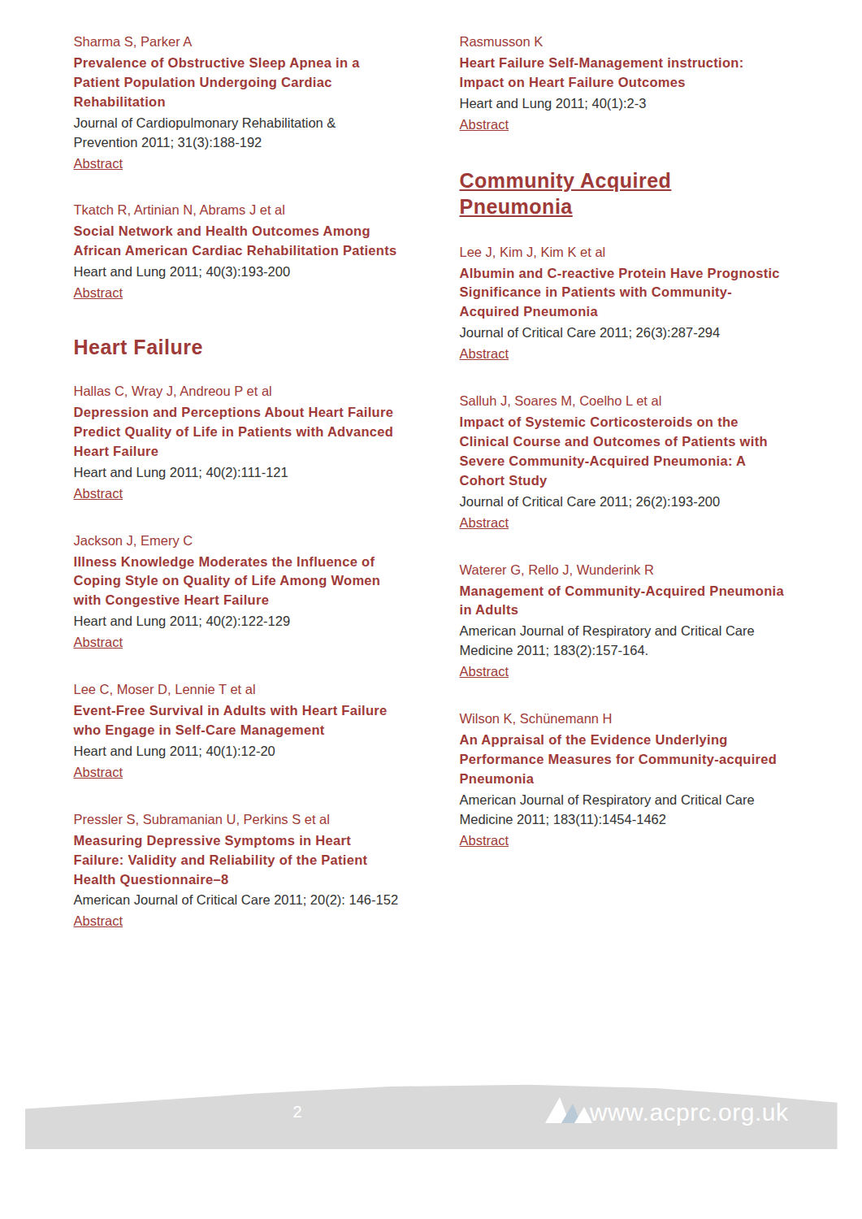Sharma S, Parker A
Prevalence of Obstructive Sleep Apnea in a Patient Population Undergoing Cardiac Rehabilitation
Journal of Cardiopulmonary Rehabilitation & Prevention 2011; 31(3):188-192
Abstract
Tkatch R, Artinian N, Abrams J et al
Social Network and Health Outcomes Among African American Cardiac Rehabilitation Patients
Heart and Lung 2011; 40(3):193-200
Abstract
Heart Failure
Hallas C, Wray J, Andreou P et al
Depression and Perceptions About Heart Failure Predict Quality of Life in Patients with Advanced Heart Failure
Heart and Lung 2011; 40(2):111-121
Abstract
Jackson J, Emery C
Illness Knowledge Moderates the Influence of Coping Style on Quality of Life Among Women with Congestive Heart Failure
Heart and Lung 2011; 40(2):122-129
Abstract
Lee C, Moser D, Lennie T et al
Event-Free Survival in Adults with Heart Failure who Engage in Self-Care Management
Heart and Lung 2011; 40(1):12-20
Abstract
Pressler S, Subramanian U, Perkins S et al
Measuring Depressive Symptoms in Heart Failure: Validity and Reliability of the Patient Health Questionnaire–8
American Journal of Critical Care 2011; 20(2): 146-152
Abstract
Rasmusson K
Heart Failure Self-Management instruction: Impact on Heart Failure Outcomes
Heart and Lung 2011; 40(1):2-3
Abstract
Community Acquired Pneumonia
Lee J, Kim J, Kim K et al
Albumin and C-reactive Protein Have Prognostic Significance in Patients with Community-Acquired Pneumonia
Journal of Critical Care 2011; 26(3):287-294
Abstract
Salluh J, Soares M, Coelho L et al
Impact of Systemic Corticosteroids on the Clinical Course and Outcomes of Patients with Severe Community-Acquired Pneumonia: A Cohort Study
Journal of Critical Care 2011; 26(2):193-200
Abstract
Waterer G, Rello J, Wunderink R
Management of Community-Acquired Pneumonia in Adults
American Journal of Respiratory and Critical Care Medicine 2011; 183(2):157-164.
Abstract
Wilson K, Schünemann H
An Appraisal of the Evidence Underlying Performance Measures for Community-acquired Pneumonia
American Journal of Respiratory and Critical Care Medicine 2011; 183(11):1454-1462
Abstract
2
www.acprc.org.uk